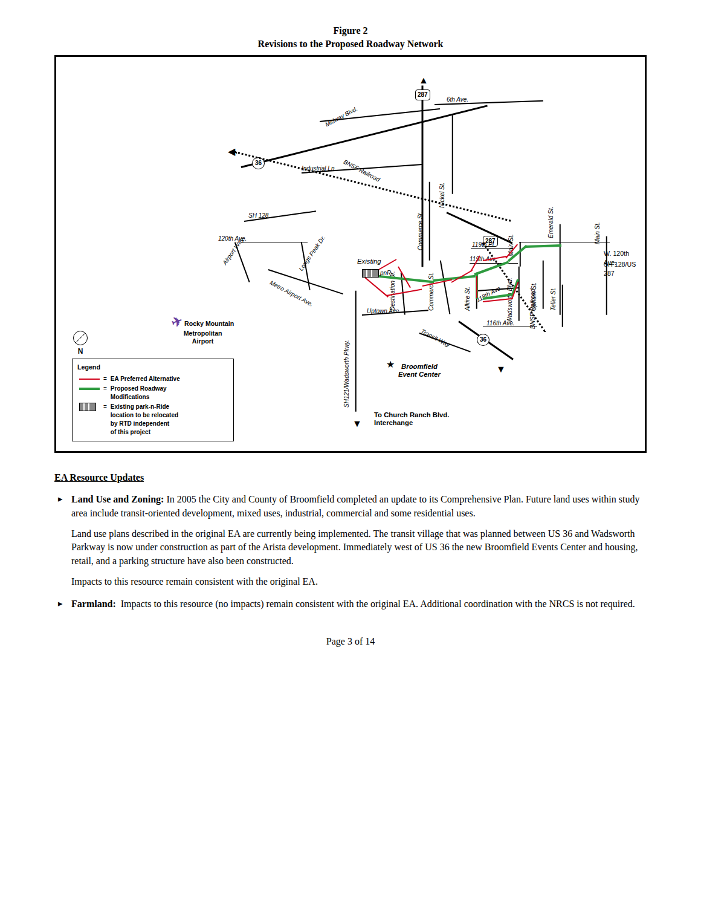Figure 2 Revisions to the Proposed Roadway Network
287
▲
6th Ave.
Midway Blvd.
36
◀
Industrial Ln.
BNSF Railroad
Nickel St.
Commerce St.
Commerce St.
SH 128
120th Ave.
Airport Way
Longs Peak Dr.
Metro Airport Ave.
Destination Dr.
SH121/Wadsworth Pkwy.
▼
Uptown Ave.
Transit Way
36
▼
287
Main St.
Emerald St.
Teller St.
Upham St.
Wadsworth Blvd.
Main St.
Alkire St.
119th Pl.
119th Ave.
118th Ave.
116th Ave.
BNSF Railroad
Existing
pnR
✈ Rocky Mountain
Metropolitan
Airport
★
Broomfield
Event Center
To Church Ranch Blvd.
Interchange
W. 120th Ave.
SH 128/US 287
N
Legend
| | = | EA Preferred Alternative |
| | = | Proposed Roadway Modifications |
| | = | Existing park-n-Ride location to be relocated by RTD independent of this project |
EA Resource Updates
Land Use and Zoning: In 2005 the City and County of Broomfield completed an update to its Comprehensive Plan. Future land uses within study area include transit-oriented development, mixed uses, industrial, commercial and some residential uses.
Land use plans described in the original EA are currently being implemented. The transit village that was planned between US 36 and Wadsworth Parkway is now under construction as part of the Arista development. Immediately west of US 36 the new Broomfield Events Center and housing, retail, and a parking structure have also been constructed.
Impacts to this resource remain consistent with the original EA.
Farmland: Impacts to this resource (no impacts) remain consistent with the original EA. Additional coordination with the NRCS is not required.
Page 3 of 14